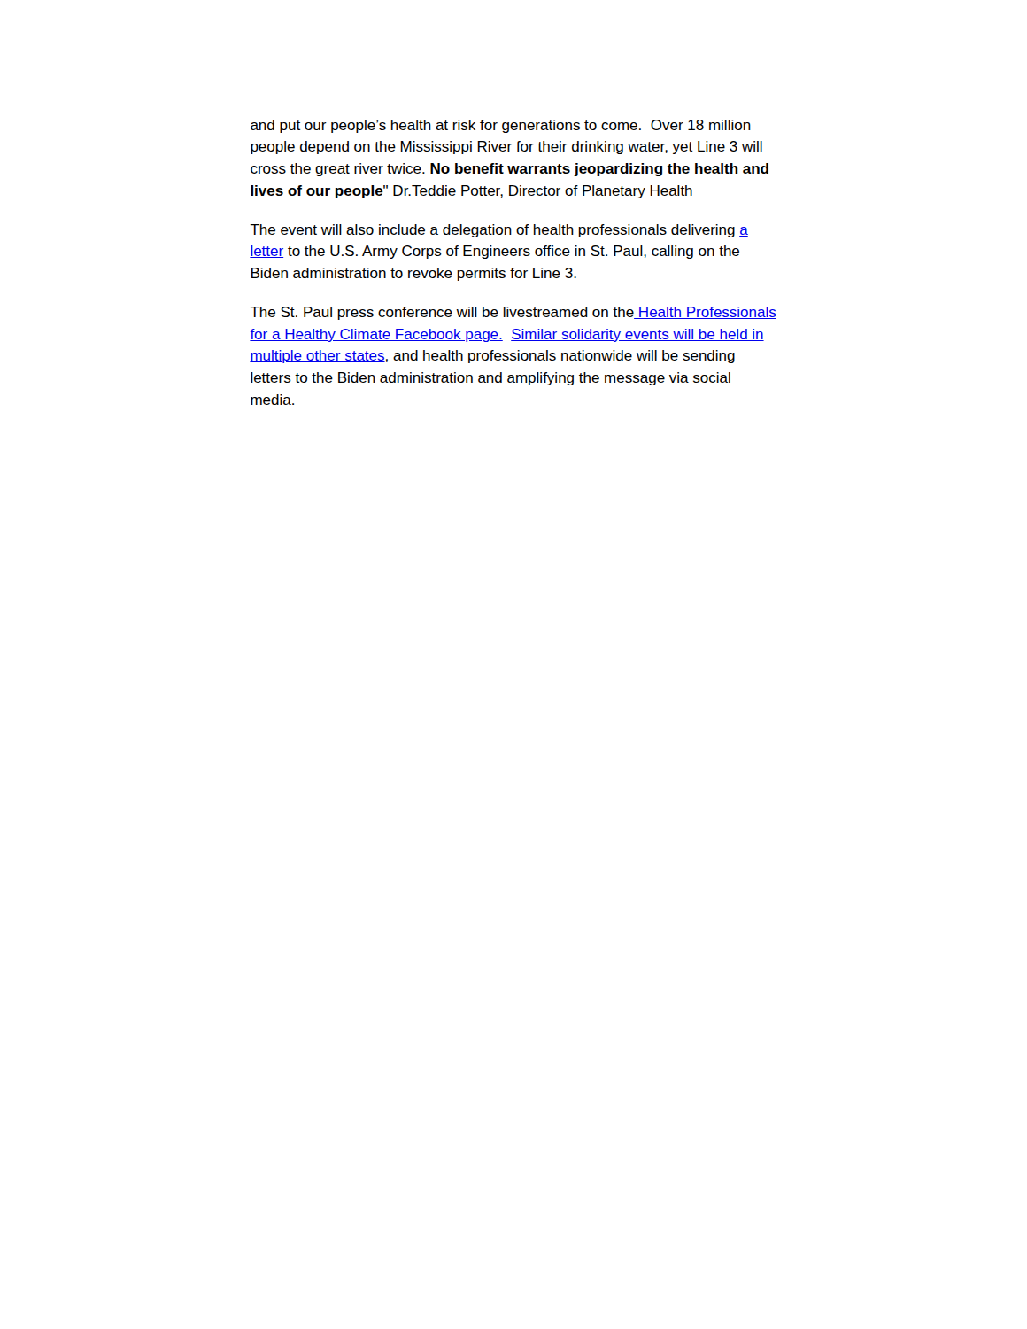and put our people’s health at risk for generations to come. Over 18 million people depend on the Mississippi River for their drinking water, yet Line 3 will cross the great river twice. No benefit warrants jeopardizing the health and lives of our people" Dr.Teddie Potter, Director of Planetary Health
The event will also include a delegation of health professionals delivering a letter to the U.S. Army Corps of Engineers office in St. Paul, calling on the Biden administration to revoke permits for Line 3.
The St. Paul press conference will be livestreamed on the Health Professionals for a Healthy Climate Facebook page. Similar solidarity events will be held in multiple other states, and health professionals nationwide will be sending letters to the Biden administration and amplifying the message via social media.